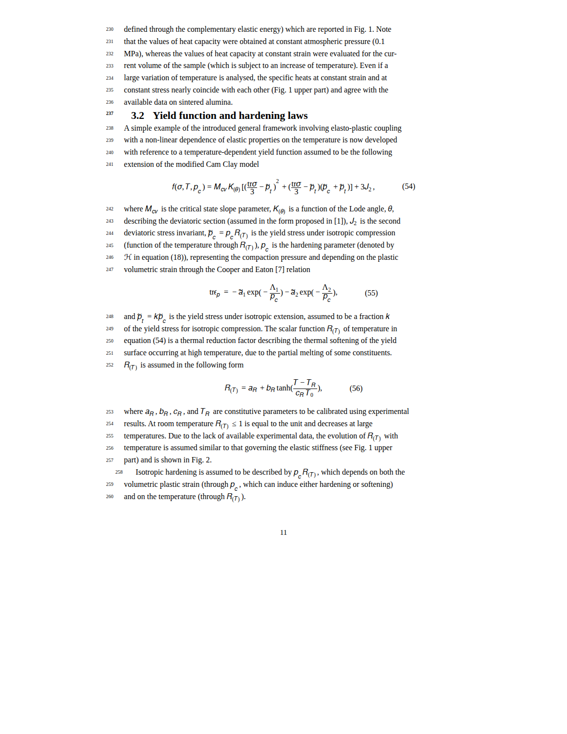defined through the complementary elastic energy) which are reported in Fig. 1. Note
that the values of heat capacity were obtained at constant atmospheric pressure (0.1
MPa), whereas the values of heat capacity at constant strain were evaluated for the cur-
rent volume of the sample (which is subject to an increase of temperature). Even if a
large variation of temperature is analysed, the specific heats at constant strain and at
constant stress nearly coincide with each other (Fig. 1 upper part) and agree with the
available data on sintered alumina.
3.2 Yield function and hardening laws
A simple example of the introduced general framework involving elasto-plastic coupling
with a non-linear dependence of elastic properties on the temperature is now developed
with reference to a temperature-dependent yield function assumed to be the following
extension of the modified Cam Clay model
f(σ,T,pc) = Mcv K(θ) [ (trσ3−p~t) 2 + (trσ3−p~t) (p~c+p~t) ] + 3J2,
(54)
where Mcv is the critical state slope parameter, K(θ) is a function of the Lode angle, θ,
describing the deviatoric section (assumed in the form proposed in [1]), J2 is the second
deviatoric stress invariant, p~c=pcR(T) is the yield stress under isotropic compression
(function of the temperature through R(T)), pc is the hardening parameter (denoted by
ℋ in equation (18)), representing the compaction pressure and depending on the plastic
volumetric strain through the Cooper and Eaton [7] relation
trϵp = −a~1 exp (−Λ1pc) − a~2 exp (−Λ2pc) ,
(55)
and p~t=kp~c is the yield stress under isotropic extension, assumed to be a fraction k
of the yield stress for isotropic compression. The scalar function R(T) of temperature in
equation (54) is a thermal reduction factor describing the thermal softening of the yield
surface occurring at high temperature, due to the partial melting of some constituents.
R(T) is assumed in the following form
R(T) = aR + bR tanh (T−TRcRT0) ,
(56)
where aR, bR, cR, and TR are constitutive parameters to be calibrated using experimental
results. At room temperature R(T)≤1 is equal to the unit and decreases at large
temperatures. Due to the lack of available experimental data, the evolution of R(T) with
temperature is assumed similar to that governing the elastic stiffness (see Fig. 1 upper
part) and is shown in Fig. 2.
Isotropic hardening is assumed to be described by pcR(T), which depends on both the
volumetric plastic strain (through pc, which can induce either hardening or softening)
and on the temperature (through R(T)).
11